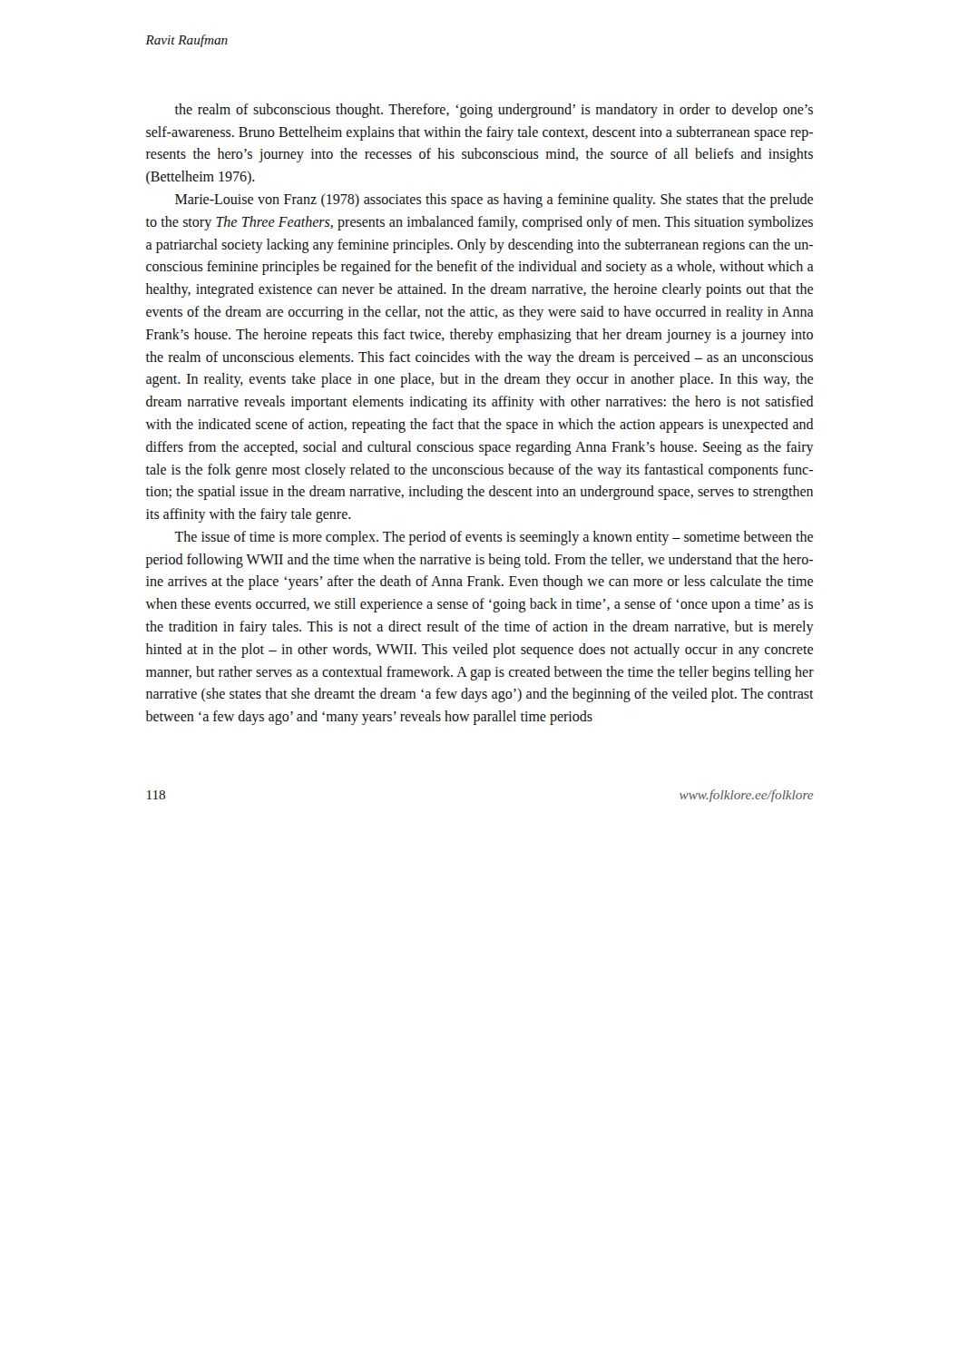Ravit Raufman
the realm of subconscious thought. Therefore, ‘going underground’ is mandatory in order to develop one’s self-awareness. Bruno Bettelheim explains that within the fairy tale context, descent into a subterranean space represents the hero’s journey into the recesses of his subconscious mind, the source of all beliefs and insights (Bettelheim 1976).
Marie-Louise von Franz (1978) associates this space as having a feminine quality. She states that the prelude to the story The Three Feathers, presents an imbalanced family, comprised only of men. This situation symbolizes a patriarchal society lacking any feminine principles. Only by descending into the subterranean regions can the unconscious feminine principles be regained for the benefit of the individual and society as a whole, without which a healthy, integrated existence can never be attained. In the dream narrative, the heroine clearly points out that the events of the dream are occurring in the cellar, not the attic, as they were said to have occurred in reality in Anna Frank’s house. The heroine repeats this fact twice, thereby emphasizing that her dream journey is a journey into the realm of unconscious elements. This fact coincides with the way the dream is perceived – as an unconscious agent. In reality, events take place in one place, but in the dream they occur in another place. In this way, the dream narrative reveals important elements indicating its affinity with other narratives: the hero is not satisfied with the indicated scene of action, repeating the fact that the space in which the action appears is unexpected and differs from the accepted, social and cultural conscious space regarding Anna Frank’s house. Seeing as the fairy tale is the folk genre most closely related to the unconscious because of the way its fantastical components function; the spatial issue in the dream narrative, including the descent into an underground space, serves to strengthen its affinity with the fairy tale genre.
The issue of time is more complex. The period of events is seemingly a known entity – sometime between the period following WWII and the time when the narrative is being told. From the teller, we understand that the heroine arrives at the place ‘years’ after the death of Anna Frank. Even though we can more or less calculate the time when these events occurred, we still experience a sense of ‘going back in time’, a sense of ‘once upon a time’ as is the tradition in fairy tales. This is not a direct result of the time of action in the dream narrative, but is merely hinted at in the plot – in other words, WWII. This veiled plot sequence does not actually occur in any concrete manner, but rather serves as a contextual framework. A gap is created between the time the teller begins telling her narrative (she states that she dreamt the dream ‘a few days ago’) and the beginning of the veiled plot. The contrast between ‘a few days ago’ and ‘many years’ reveals how parallel time periods
118 www.folklore.ee/folklore